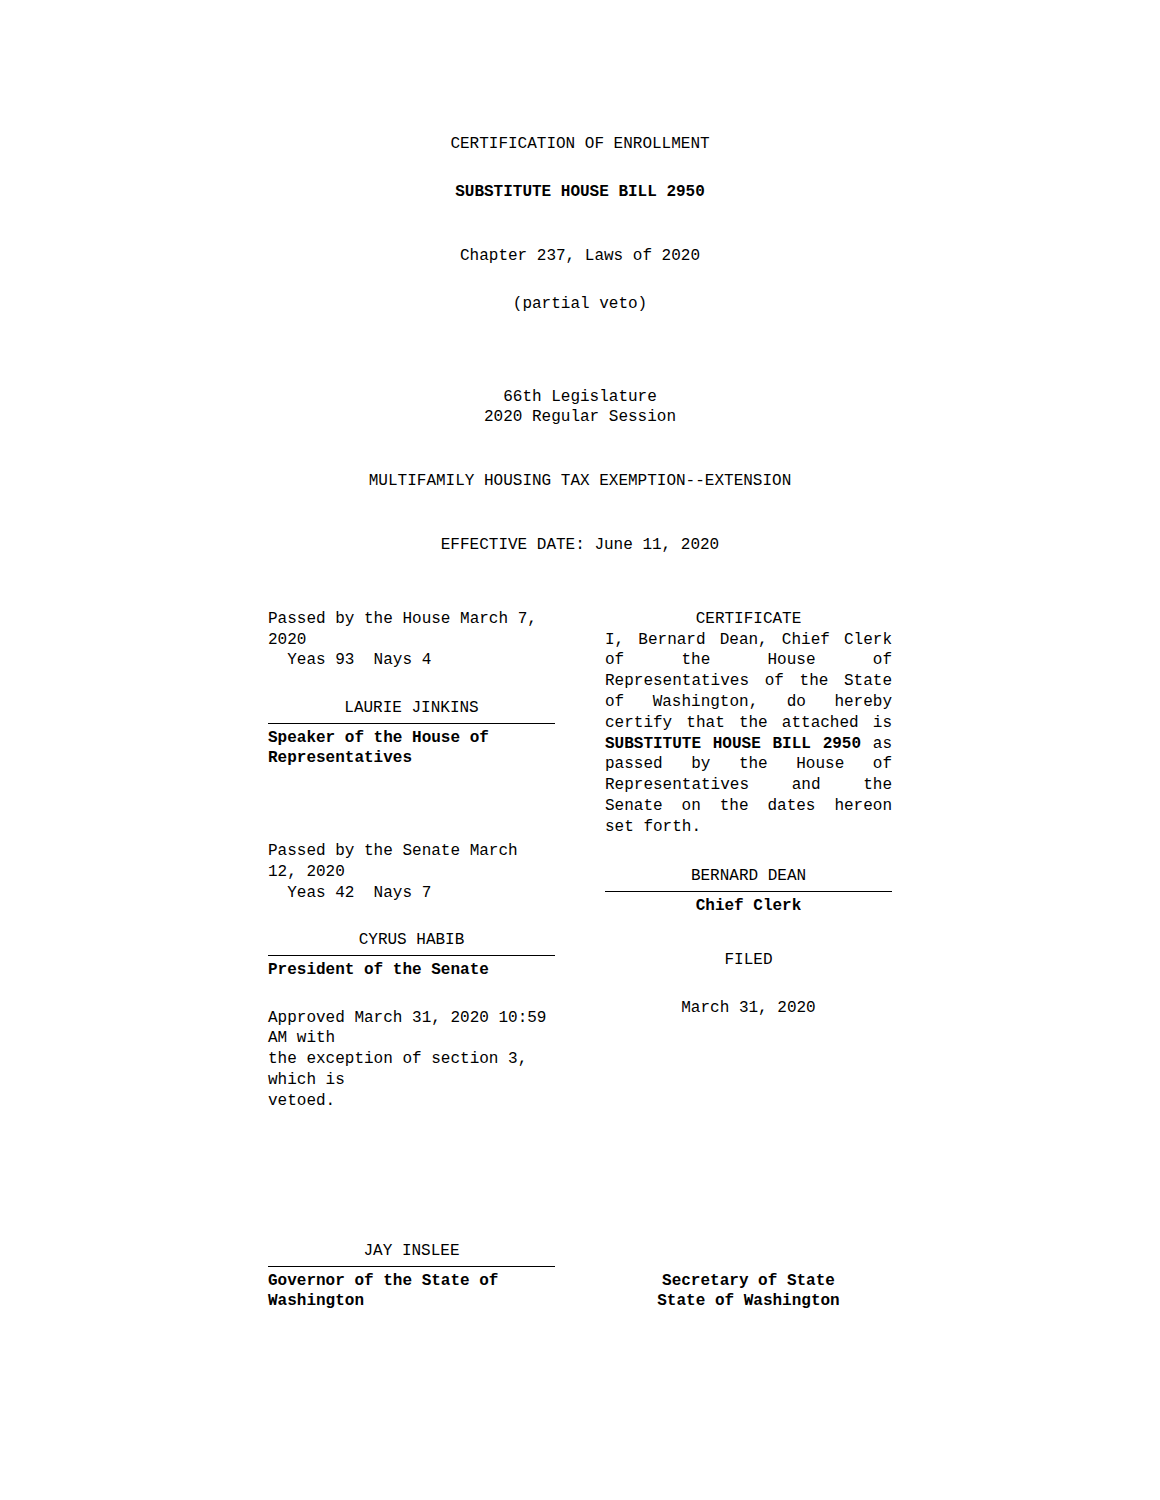CERTIFICATION OF ENROLLMENT
SUBSTITUTE HOUSE BILL 2950
Chapter 237, Laws of 2020
(partial veto)
66th Legislature
2020 Regular Session
MULTIFAMILY HOUSING TAX EXEMPTION--EXTENSION
EFFECTIVE DATE: June 11, 2020
Passed by the House March 7, 2020
Yeas 93 Nays 4
LAURIE JINKINS
Speaker of the House of
Representatives
Passed by the Senate March 12, 2020
Yeas 42 Nays 7
CYRUS HABIB
President of the Senate
Approved March 31, 2020 10:59 AM with
the exception of section 3, which is
vetoed.
CERTIFICATE
I, Bernard Dean, Chief Clerk of the House of Representatives of the State of Washington, do hereby certify that the attached is SUBSTITUTE HOUSE BILL 2950 as passed by the House of Representatives and the Senate on the dates hereon set forth.
BERNARD DEAN
Chief Clerk
FILED
March 31, 2020
JAY INSLEE
Governor of the State of Washington
Secretary of State
State of Washington